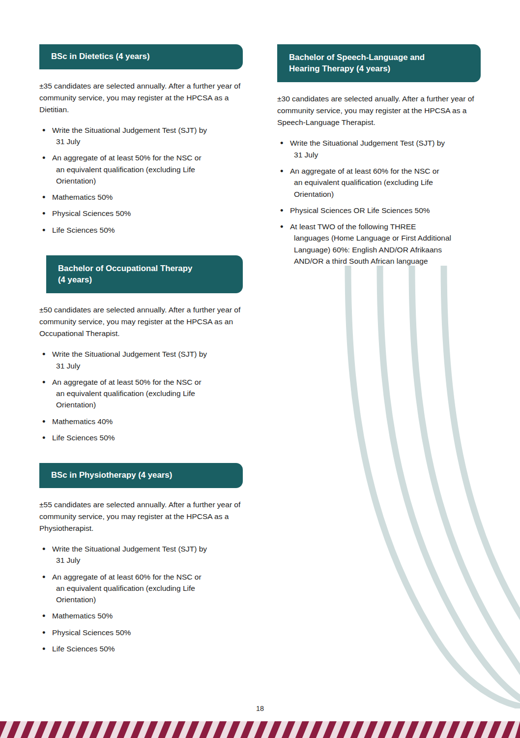BSc in Dietetics (4 years)
±35 candidates are selected annually. After a further year of community service, you may register at the HPCSA as a Dietitian.
Write the Situational Judgement Test (SJT) by 31 July
An aggregate of at least 50% for the NSC or an equivalent qualification (excluding Life Orientation)
Mathematics 50%
Physical Sciences 50%
Life Sciences 50%
Bachelor of Occupational Therapy
(4 years)
±50 candidates are selected annually. After a further year of community service, you may register at the HPCSA as an Occupational Therapist.
Write the Situational Judgement Test (SJT) by 31 July
An aggregate of at least 50% for the NSC or an equivalent qualification (excluding Life Orientation)
Mathematics 40%
Life Sciences 50%
BSc in Physiotherapy (4 years)
±55 candidates are selected annually. After a further year of community service, you may register at the HPCSA as a Physiotherapist.
Write the Situational Judgement Test (SJT) by 31 July
An aggregate of at least 60% for the NSC or an equivalent qualification (excluding Life Orientation)
Mathematics 50%
Physical Sciences 50%
Life Sciences 50%
Bachelor of Speech-Language and
Hearing Therapy (4 years)
±30 candidates are selected anually. After a further year of community service, you may register at the HPCSA as a Speech-Language Therapist.
Write the Situational Judgement Test (SJT) by 31 July
An aggregate of at least 60% for the NSC or an equivalent qualification (excluding Life Orientation)
Physical Sciences OR Life Sciences 50%
At least TWO of the following THREE languages (Home Language or First Additional Language) 60%: English AND/OR Afrikaans AND/OR a third South African language
18